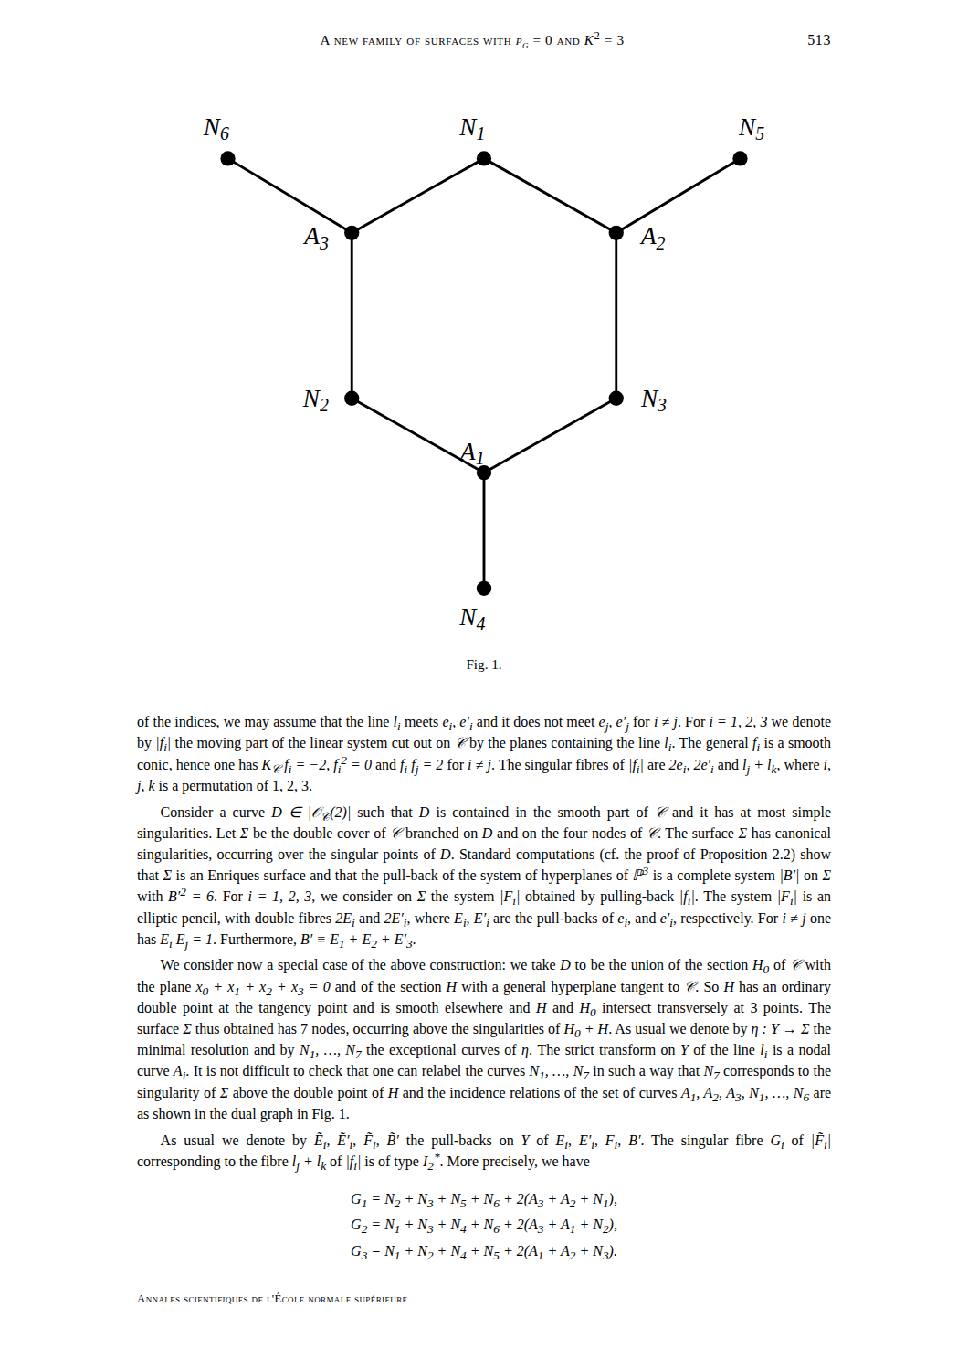A new family of surfaces with pg = 0 and K2 = 3 513
N1 A2 N3 A1 N2 A3 N6 N5 N4
Fig. 1.
of the indices, we may assume that the line li meets ei, e′i and it does not meet ej, e′j for i ≠ j. For i = 1, 2, 3 we denote by |fi| the moving part of the linear system cut out on 𝒞 by the planes containing the line li. The general fi is a smooth conic, hence one has K𝒞 fi = −2, fi2 = 0 and fi fj = 2 for i ≠ j. The singular fibres of |fi| are 2ei, 2e′i and lj + lk, where i, j, k is a permutation of 1, 2, 3.
Consider a curve D ∈ |𝒪𝒞(2)| such that D is contained in the smooth part of 𝒞 and it has at most simple singularities. Let Σ be the double cover of 𝒞 branched on D and on the four nodes of 𝒞. The surface Σ has canonical singularities, occurring over the singular points of D. Standard computations (cf. the proof of Proposition 2.2) show that Σ is an Enriques surface and that the pull-back of the system of hyperplanes of ℙ3 is a complete system |B′| on Σ with B′2 = 6. For i = 1, 2, 3, we consider on Σ the system |Fi| obtained by pulling-back |fi|. The system |Fi| is an elliptic pencil, with double fibres 2Ei and 2E′i, where Ei, E′i are the pull-backs of ei, and e′i, respectively. For i ≠ j one has Ei Ej = 1. Furthermore, B′ ≡ E1 + E2 + E′3.
We consider now a special case of the above construction: we take D to be the union of the section H0 of 𝒞 with the plane x0 + x1 + x2 + x3 = 0 and of the section H with a general hyperplane tangent to 𝒞. So H has an ordinary double point at the tangency point and is smooth elsewhere and H and H0 intersect transversely at 3 points. The surface Σ thus obtained has 7 nodes, occurring above the singularities of H0 + H. As usual we denote by η : Y → Σ the minimal resolution and by N1, …, N7 the exceptional curves of η. The strict transform on Y of the line li is a nodal curve Ai. It is not difficult to check that one can relabel the curves N1, …, N7 in such a way that N7 corresponds to the singularity of Σ above the double point of H and the incidence relations of the set of curves A1, A2, A3, N1, …, N6 are as shown in the dual graph in Fig. 1.
As usual we denote by Ẽi, Ẽ′i, F̃i, B̃′ the pull-backs on Y of Ei, E′i, Fi, B′. The singular fibre Gi of |F̃i| corresponding to the fibre lj + lk of |fi| is of type I2*. More precisely, we have
G1 = N2 + N3 + N5 + N6 + 2(A3 + A2 + N1), G2 = N1 + N3 + N4 + N6 + 2(A3 + A1 + N2), G3 = N1 + N2 + N4 + N5 + 2(A1 + A2 + N3).
Annales scientifiques de l'École normale supérieure